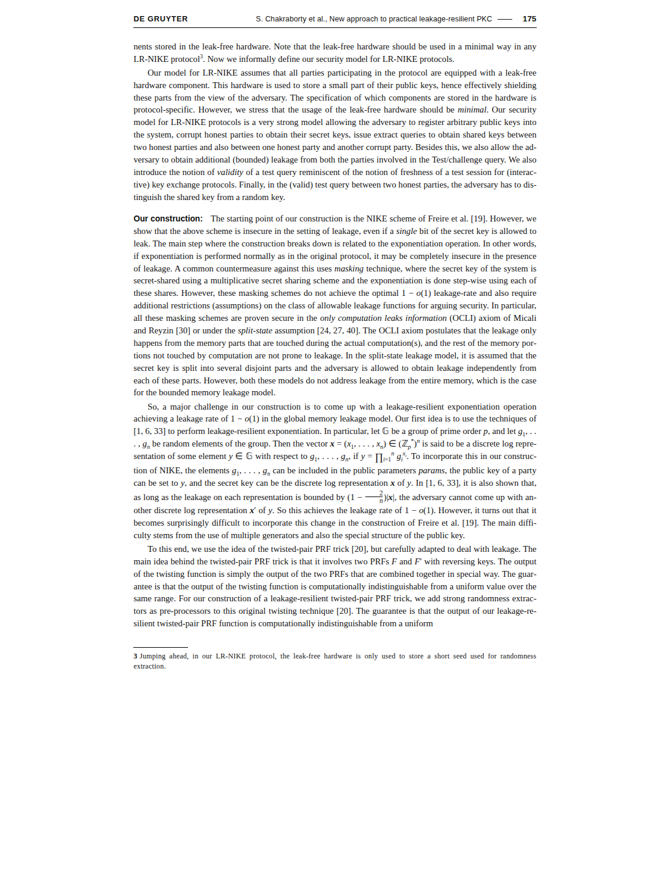De Gruyter S. Chakraborty et al., New approach to practical leakage-resilient PKC —— 175
nents stored in the leak-free hardware. Note that the leak-free hardware should be used in a minimal way in any LR-NIKE protocol3. Now we informally define our security model for LR-NIKE protocols.
Our model for LR-NIKE assumes that all parties participating in the protocol are equipped with a leak-free hardware component. This hardware is used to store a small part of their public keys, hence effectively shielding these parts from the view of the adversary. The specification of which components are stored in the hardware is protocol-specific. However, we stress that the usage of the leak-free hardware should be minimal. Our security model for LR-NIKE protocols is a very strong model allowing the adversary to register arbitrary public keys into the system, corrupt honest parties to obtain their secret keys, issue extract queries to obtain shared keys between two honest parties and also between one honest party and another corrupt party. Besides this, we also allow the adversary to obtain additional (bounded) leakage from both the parties involved in the Test/challenge query. We also introduce the notion of validity of a test query reminiscent of the notion of freshness of a test session for (interactive) key exchange protocols. Finally, in the (valid) test query between two honest parties, the adversary has to distinguish the shared key from a random key.
Our construction: The starting point of our construction is the NIKE scheme of Freire et al. [19]. However, we show that the above scheme is insecure in the setting of leakage, even if a single bit of the secret key is allowed to leak. The main step where the construction breaks down is related to the exponentiation operation. In other words, if exponentiation is performed normally as in the original protocol, it may be completely insecure in the presence of leakage. A common countermeasure against this uses masking technique, where the secret key of the system is secret-shared using a multiplicative secret sharing scheme and the exponentiation is done step-wise using each of these shares. However, these masking schemes do not achieve the optimal 1 − o(1) leakage-rate and also require additional restrictions (assumptions) on the class of allowable leakage functions for arguing security. In particular, all these masking schemes are proven secure in the only computation leaks information (OCLI) axiom of Micali and Reyzin [30] or under the split-state assumption [24, 27, 40]. The OCLI axiom postulates that the leakage only happens from the memory parts that are touched during the actual computation(s), and the rest of the memory portions not touched by computation are not prone to leakage. In the split-state leakage model, it is assumed that the secret key is split into several disjoint parts and the adversary is allowed to obtain leakage independently from each of these parts. However, both these models do not address leakage from the entire memory, which is the case for the bounded memory leakage model.
So, a major challenge in our construction is to come up with a leakage-resilient exponentiation operation achieving a leakage rate of 1 − o(1) in the global memory leakage model. Our first idea is to use the techniques of [1, 6, 33] to perform leakage-resilient exponentiation. In particular, let 𝔾 be a group of prime order p, and let g1, . . . , gn be random elements of the group. Then the vector x = (x1, . . . , xn) ∈ (ℤp*)n is said to be a discrete log representation of some element y ∈ 𝔾 with respect to g1, . . . , gn, if y = ∏i=1n gixi. To incorporate this in our construction of NIKE, the elements g1, . . . , gn can be included in the public parameters params, the public key of a party can be set to y, and the secret key can be the discrete log representation x of y. In [1, 6, 33], it is also shown that, as long as the leakage on each representation is bounded by (1 − 2 n)|x|, the adversary cannot come up with another discrete log representation x′ of y. So this achieves the leakage rate of 1 − o(1). However, it turns out that it becomes surprisingly difficult to incorporate this change in the construction of Freire et al. [19]. The main difficulty stems from the use of multiple generators and also the special structure of the public key.
To this end, we use the idea of the twisted-pair PRF trick [20], but carefully adapted to deal with leakage. The main idea behind the twisted-pair PRF trick is that it involves two PRFs F and F′ with reversing keys. The output of the twisting function is simply the output of the two PRFs that are combined together in special way. The guarantee is that the output of the twisting function is computationally indistinguishable from a uniform value over the same range. For our construction of a leakage-resilient twisted-pair PRF trick, we add strong randomness extractors as pre-processors to this original twisting technique [20]. The guarantee is that the output of our leakage-resilient twisted-pair PRF function is computationally indistinguishable from a uniform
3 Jumping ahead, in our LR-NIKE protocol, the leak-free hardware is only used to store a short seed used for randomness extraction.